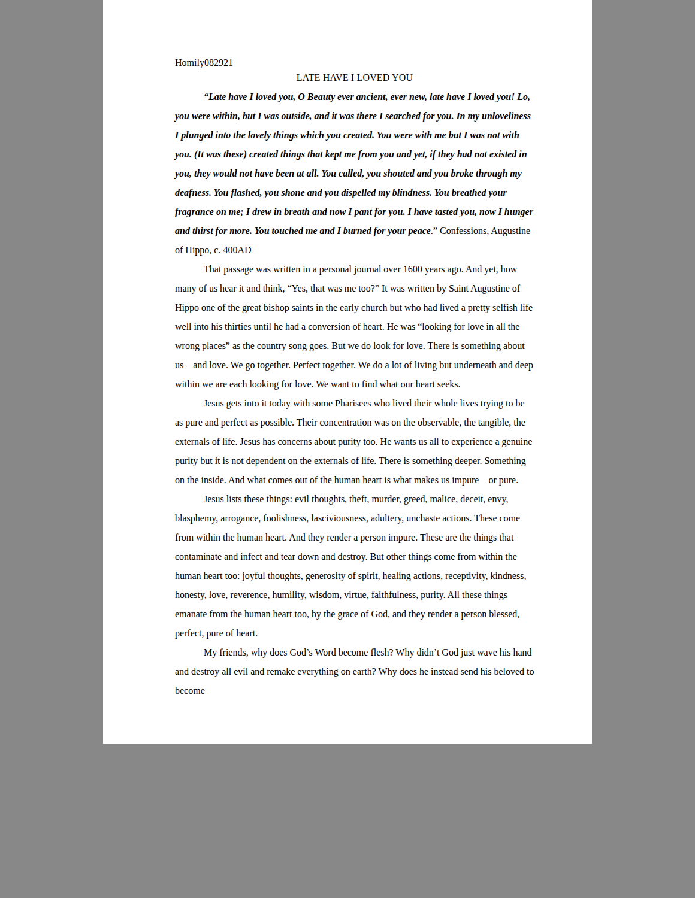Homily082921
LATE HAVE I LOVED YOU
“Late have I loved you, O Beauty ever ancient, ever new, late have I loved you! Lo, you were within, but I was outside, and it was there I searched for you. In my unloveliness I plunged into the lovely things which you created. You were with me but I was not with you. (It was these) created things that kept me from you and yet, if they had not existed in you, they would not have been at all. You called, you shouted and you broke through my deafness. You flashed, you shone and you dispelled my blindness. You breathed your fragrance on me; I drew in breath and now I pant for you. I have tasted you, now I hunger and thirst for more. You touched me and I burned for your peace.” Confessions, Augustine of Hippo, c. 400AD
That passage was written in a personal journal over 1600 years ago. And yet, how many of us hear it and think, “Yes, that was me too?” It was written by Saint Augustine of Hippo one of the great bishop saints in the early church but who had lived a pretty selfish life well into his thirties until he had a conversion of heart. He was “looking for love in all the wrong places” as the country song goes. But we do look for love. There is something about us—and love. We go together. Perfect together. We do a lot of living but underneath and deep within we are each looking for love. We want to find what our heart seeks.
Jesus gets into it today with some Pharisees who lived their whole lives trying to be as pure and perfect as possible. Their concentration was on the observable, the tangible, the externals of life. Jesus has concerns about purity too. He wants us all to experience a genuine purity but it is not dependent on the externals of life. There is something deeper. Something on the inside. And what comes out of the human heart is what makes us impure—or pure.
Jesus lists these things: evil thoughts, theft, murder, greed, malice, deceit, envy, blasphemy, arrogance, foolishness, lasciviousness, adultery, unchaste actions. These come from within the human heart. And they render a person impure. These are the things that contaminate and infect and tear down and destroy. But other things come from within the human heart too: joyful thoughts, generosity of spirit, healing actions, receptivity, kindness, honesty, love, reverence, humility, wisdom, virtue, faithfulness, purity. All these things emanate from the human heart too, by the grace of God, and they render a person blessed, perfect, pure of heart.
My friends, why does God’s Word become flesh? Why didn’t God just wave his hand and destroy all evil and remake everything on earth? Why does he instead send his beloved to become